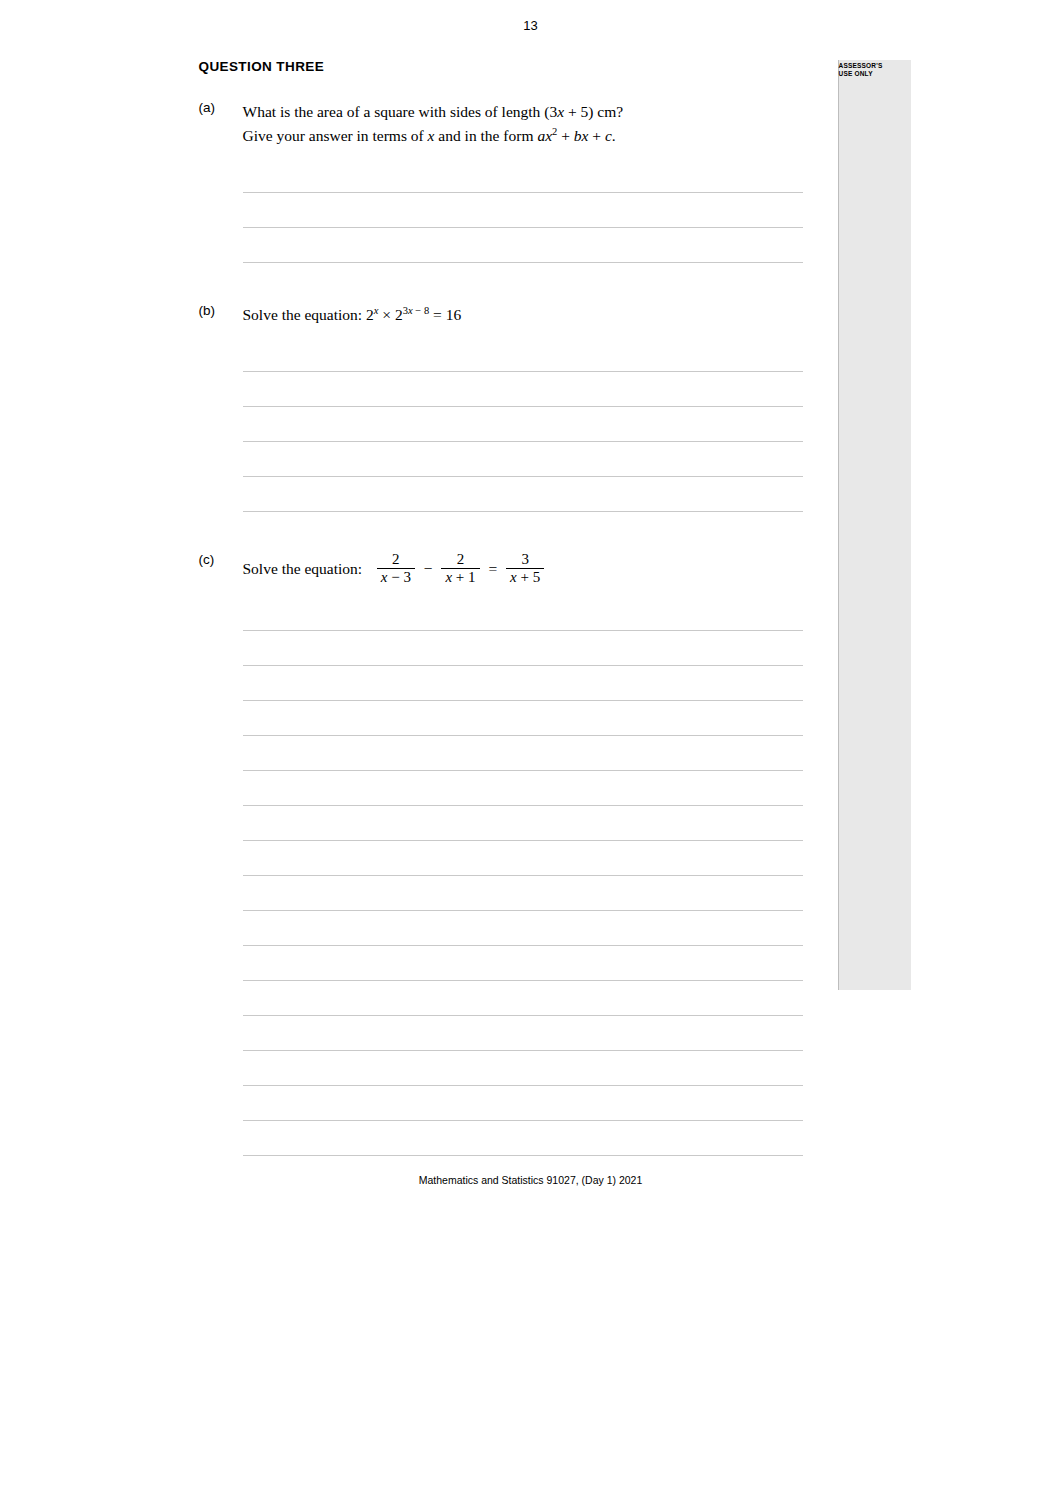13
ASSESSOR'S
USE ONLY
QUESTION THREE
(a)
What is the area of a square with sides of length (3x + 5) cm? Give your answer in terms of x and in the form ax2 + bx + c.
(b)
Solve the equation: 2x × 23x − 8 = 16
(c)
Solve the equation: 2 x − 3 − 2 x + 1 = 3 x + 5
Mathematics and Statistics 91027, (Day 1) 2021